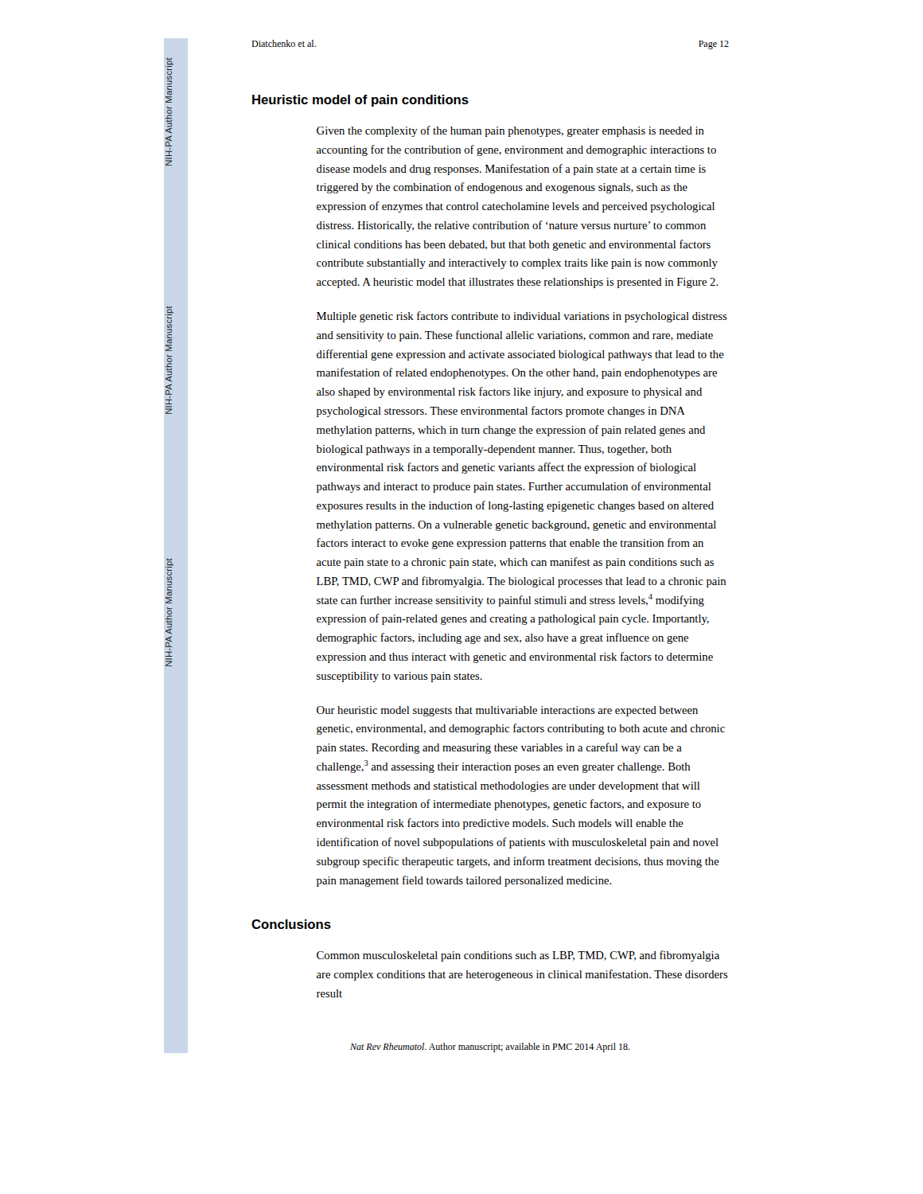NIH-PA Author Manuscript
NIH-PA Author Manuscript
NIH-PA Author Manuscript
Diatchenko et al. Page 12
Heuristic model of pain conditions
Given the complexity of the human pain phenotypes, greater emphasis is needed in accounting for the contribution of gene, environment and demographic interactions to disease models and drug responses. Manifestation of a pain state at a certain time is triggered by the combination of endogenous and exogenous signals, such as the expression of enzymes that control catecholamine levels and perceived psychological distress. Historically, the relative contribution of ‘nature versus nurture’ to common clinical conditions has been debated, but that both genetic and environmental factors contribute substantially and interactively to complex traits like pain is now commonly accepted. A heuristic model that illustrates these relationships is presented in Figure 2.
Multiple genetic risk factors contribute to individual variations in psychological distress and sensitivity to pain. These functional allelic variations, common and rare, mediate differential gene expression and activate associated biological pathways that lead to the manifestation of related endophenotypes. On the other hand, pain endophenotypes are also shaped by environmental risk factors like injury, and exposure to physical and psychological stressors. These environmental factors promote changes in DNA methylation patterns, which in turn change the expression of pain related genes and biological pathways in a temporally-dependent manner. Thus, together, both environmental risk factors and genetic variants affect the expression of biological pathways and interact to produce pain states. Further accumulation of environmental exposures results in the induction of long-lasting epigenetic changes based on altered methylation patterns. On a vulnerable genetic background, genetic and environmental factors interact to evoke gene expression patterns that enable the transition from an acute pain state to a chronic pain state, which can manifest as pain conditions such as LBP, TMD, CWP and fibromyalgia. The biological processes that lead to a chronic pain state can further increase sensitivity to painful stimuli and stress levels,4 modifying expression of pain-related genes and creating a pathological pain cycle. Importantly, demographic factors, including age and sex, also have a great influence on gene expression and thus interact with genetic and environmental risk factors to determine susceptibility to various pain states.
Our heuristic model suggests that multivariable interactions are expected between genetic, environmental, and demographic factors contributing to both acute and chronic pain states. Recording and measuring these variables in a careful way can be a challenge,3 and assessing their interaction poses an even greater challenge. Both assessment methods and statistical methodologies are under development that will permit the integration of intermediate phenotypes, genetic factors, and exposure to environmental risk factors into predictive models. Such models will enable the identification of novel subpopulations of patients with musculoskeletal pain and novel subgroup specific therapeutic targets, and inform treatment decisions, thus moving the pain management field towards tailored personalized medicine.
Conclusions
Common musculoskeletal pain conditions such as LBP, TMD, CWP, and fibromyalgia are complex conditions that are heterogeneous in clinical manifestation. These disorders result
Nat Rev Rheumatol. Author manuscript; available in PMC 2014 April 18.